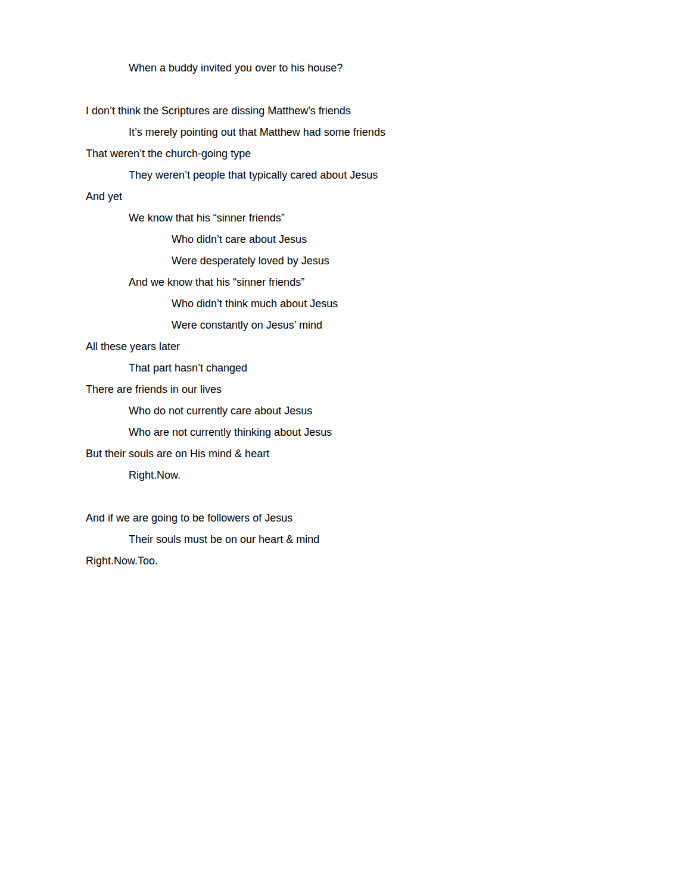When a buddy invited you over to his house?
I don’t think the Scriptures are dissing Matthew’s friends
It’s merely pointing out that Matthew had some friends
That weren’t the church-going type
They weren’t people that typically cared about Jesus
And yet
We know that his “sinner friends”
Who didn’t care about Jesus
Were desperately loved by Jesus
And we know that his “sinner friends”
Who didn’t think much about Jesus
Were constantly on Jesus’ mind
All these years later
That part hasn’t changed
There are friends in our lives
Who do not currently care about Jesus
Who are not currently thinking about Jesus
But their souls are on His mind & heart
Right.Now.
And if we are going to be followers of Jesus
Their souls must be on our heart & mind
Right.Now.Too.